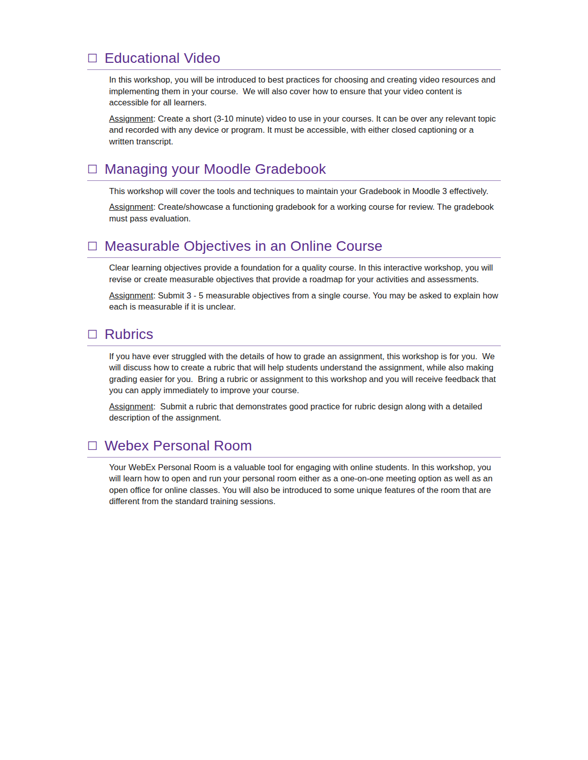☐ Educational Video
In this workshop, you will be introduced to best practices for choosing and creating video resources and implementing them in your course. We will also cover how to ensure that your video content is accessible for all learners.
Assignment: Create a short (3-10 minute) video to use in your courses. It can be over any relevant topic and recorded with any device or program. It must be accessible, with either closed captioning or a written transcript.
☐ Managing your Moodle Gradebook
This workshop will cover the tools and techniques to maintain your Gradebook in Moodle 3 effectively.
Assignment: Create/showcase a functioning gradebook for a working course for review. The gradebook must pass evaluation.
☐ Measurable Objectives in an Online Course
Clear learning objectives provide a foundation for a quality course. In this interactive workshop, you will revise or create measurable objectives that provide a roadmap for your activities and assessments.
Assignment: Submit 3 - 5 measurable objectives from a single course. You may be asked to explain how each is measurable if it is unclear.
☐ Rubrics
If you have ever struggled with the details of how to grade an assignment, this workshop is for you. We will discuss how to create a rubric that will help students understand the assignment, while also making grading easier for you. Bring a rubric or assignment to this workshop and you will receive feedback that you can apply immediately to improve your course.
Assignment: Submit a rubric that demonstrates good practice for rubric design along with a detailed description of the assignment.
☐ Webex Personal Room
Your WebEx Personal Room is a valuable tool for engaging with online students. In this workshop, you will learn how to open and run your personal room either as a one-on-one meeting option as well as an open office for online classes. You will also be introduced to some unique features of the room that are different from the standard training sessions.